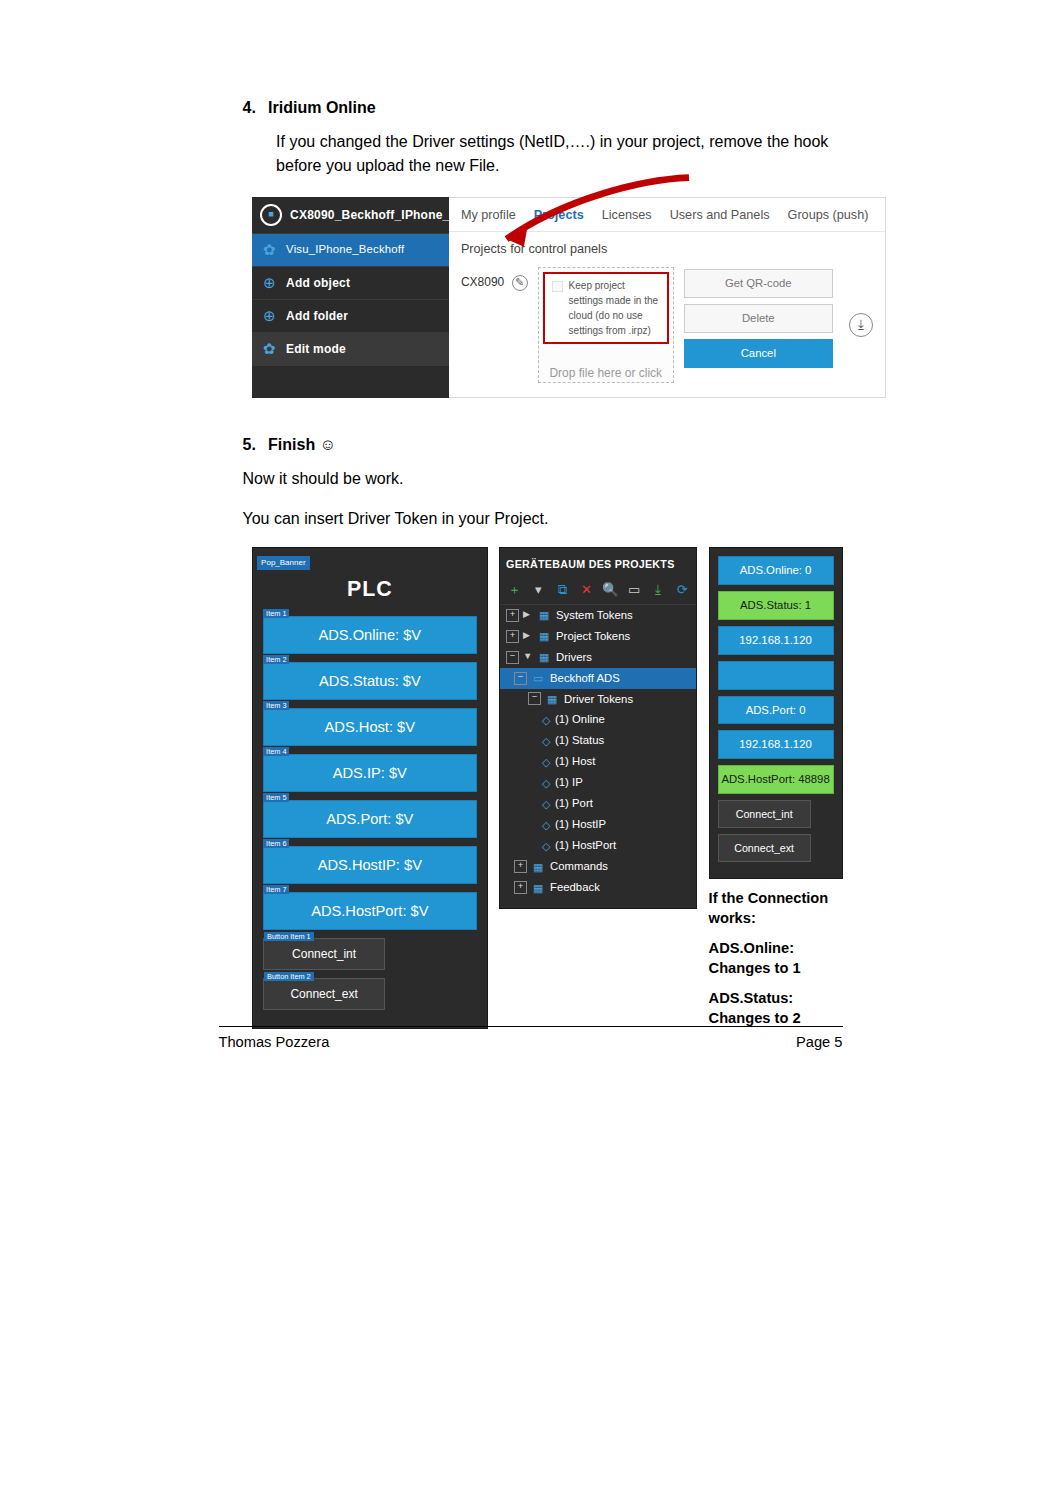4. Iridium Online
If you changed the Driver settings (NetID,….) in your project, remove the hook before you upload the new File.
■ CX8090_Beckhoff_IPhone_6
✿ Visu_IPhone_Beckhoff
⊕ Add object
⊕ Add folder
✿ Edit mode
My profile Projects Licenses Users and Panels Groups (push)
Projects for control panels
CX8090 ✎
Keep project settings made in the cloud (do no use settings from .irpz)
Drop file here or click
Get QR-code
Delete
Cancel
⤓
5. Finish ☺
Now it should be work.
You can insert Driver Token in your Project.
Pop_Banner
PLC
Item 1
ADS.Online: $V
Item 2
ADS.Status: $V
Item 3
ADS.Host: $V
Item 4
ADS.IP: $V
Item 5
ADS.Port: $V
Item 6
ADS.HostIP: $V
Item 7
ADS.HostPort: $V
Button Item 1 Connect_int
Button Item 2 Connect_ext
GERÄTEBAUM DES PROJEKTS
＋ ▾ ⧉ ✕ 🔍 ▭ ⤓ ⟳
+▶▦System Tokens
+▶▦Project Tokens
−▼▦Drivers
−▭Beckhoff ADS
−▦Driver Tokens
◇(1) Online
◇(1) Status
◇(1) Host
◇(1) IP
◇(1) Port
◇(1) HostIP
◇(1) HostPort
+▦Commands
+▦Feedback
ADS.Online: 0
ADS.Status: 1
192.168.1.120
ADS.Port: 0
192.168.1.120
ADS.HostPort: 48898
Connect_int
Connect_ext
If the Connection works:
ADS.Online: Changes to 1
ADS.Status: Changes to 2
Thomas Pozzera Page 5